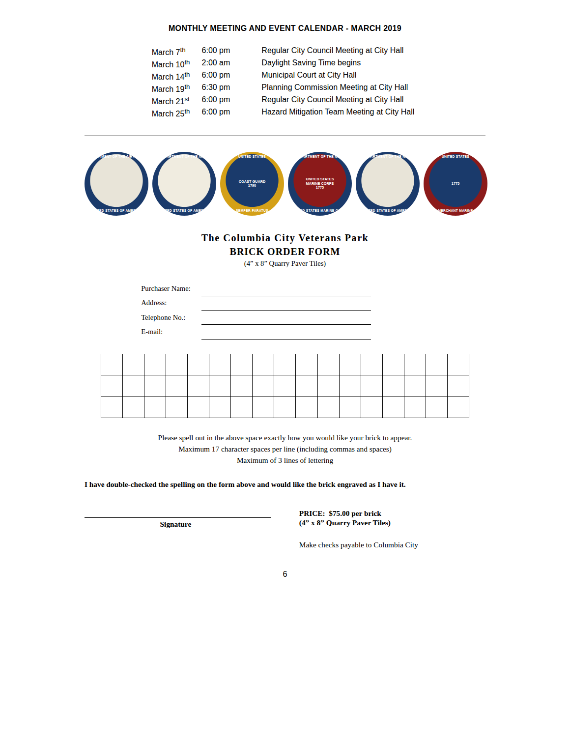MONTHLY MEETING AND EVENT CALENDAR - MARCH 2019
| March 7 th | 6:00 pm | Regular City Council Meeting at City Hall |
| March 10 th | 2:00 am | Daylight Saving Time begins |
| March 14 th | 6:00 pm | Municipal Court at City Hall |
| March 19 th | 6:30 pm | Planning Commission Meeting at City Hall |
| March 21 st | 6:00 pm | Regular City Council Meeting at City Hall |
| March 25 th | 6:00 pm | Hazard Mitigation Team Meeting at City Hall |
DEPARTMENT OF THE AIR FORCE UNITED STATES OF AMERICA
DEPARTMENT OF THE ARMY UNITED STATES OF AMERICA
UNITED STATES COAST GUARD
1790 SEMPER PARATUS
DEPARTMENT OF THE NAVY UNITED STATES
MARINE CORPS
1775 UNITED STATES MARINE CORPS
DEPARTMENT OF THE NAVY UNITED STATES OF AMERICA
UNITED STATES 1775 MERCHANT MARINE
The Columbia City Veterans Park
BRICK ORDER FORM
(4” x 8” Quarry Paver Tiles)
| Purchaser Name: | |
| Address: | |
| Telephone No.: | |
| E-mail: | |
Please spell out in the above space exactly how you would like your brick to appear.
Maximum 17 character spaces per line (including commas and spaces)
Maximum of 3 lines of lettering
I have double-checked the spelling on the form above and would like the brick engraved as I have it.
Signature
PRICE: $75.00 per brick
(4” x 8” Quarry Paver Tiles)
Make checks payable to Columbia City
6